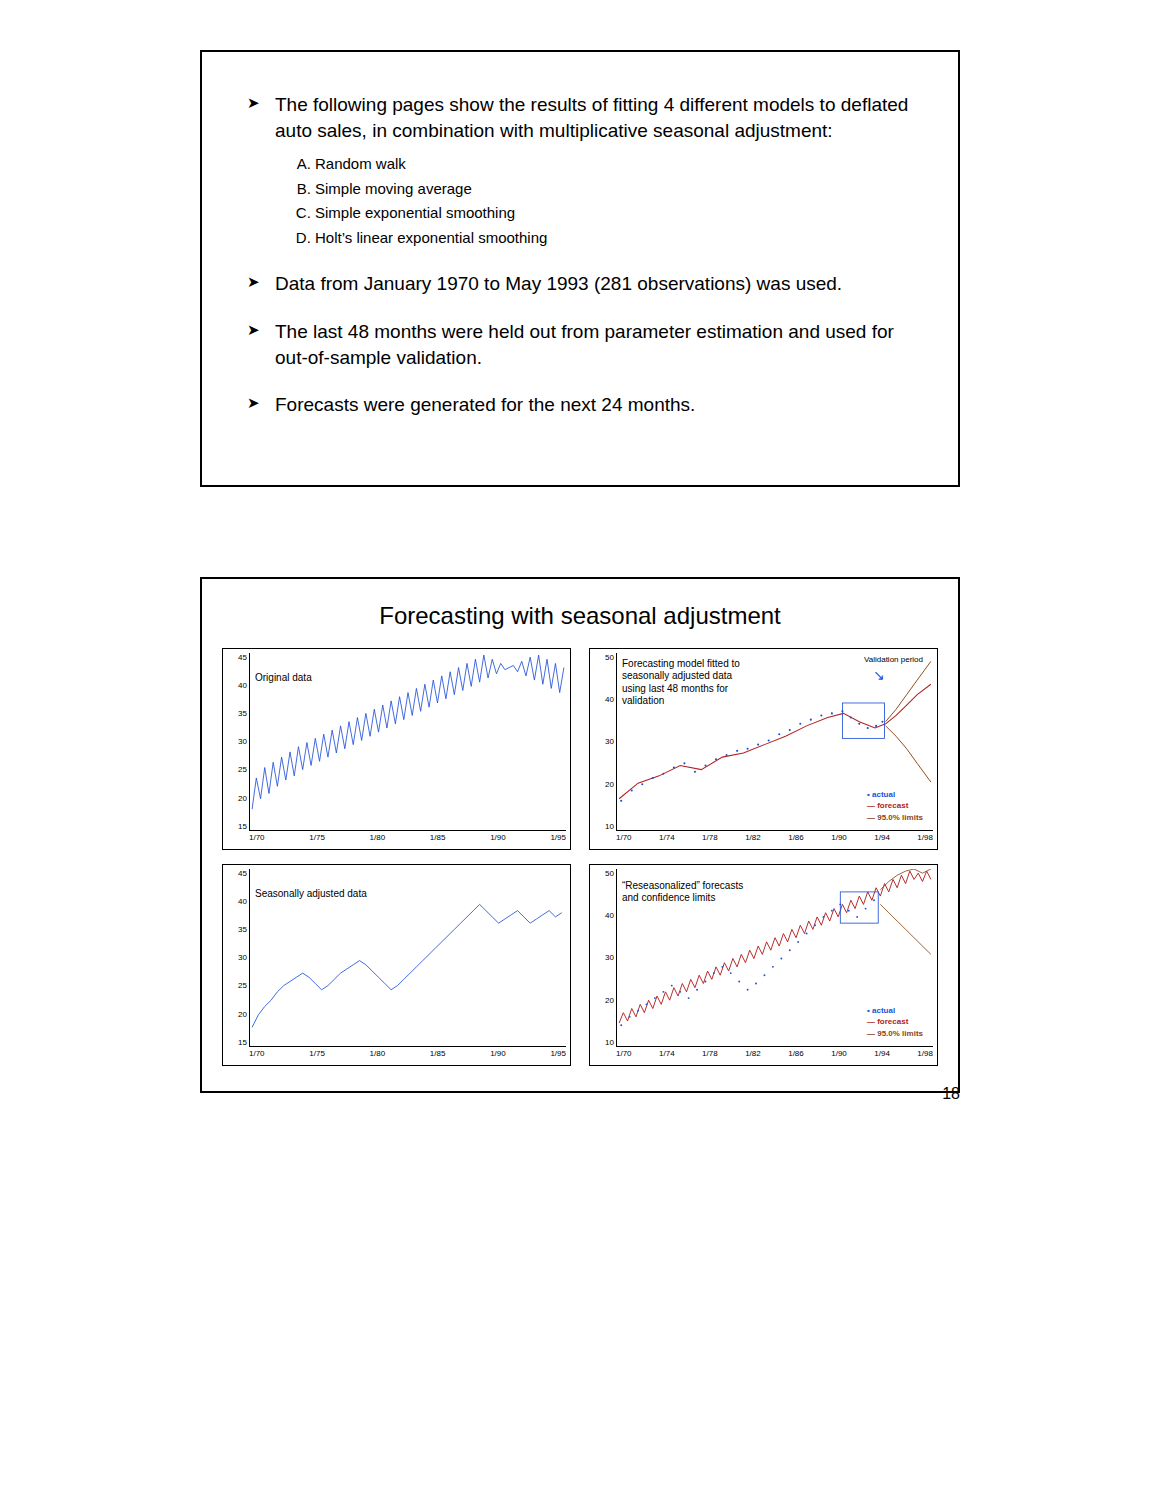The following pages show the results of fitting 4 different models to deflated auto sales, in combination with multiplicative seasonal adjustment:
Random walk
Simple moving average
Simple exponential smoothing
Holt’s linear exponential smoothing
Data from January 1970 to May 1993 (281 observations) was used.
The last 48 months were held out from parameter estimation and used for out-of-sample validation.
Forecasts were generated for the next 24 months.
Forecasting with seasonal adjustment
Original data
45403530252015
1/701/751/801/851/901/95
Forecasting model fitted to seasonally adjusted data using last 48 months for validation
Validation period
↘
• actual — forecast — 95.0% limits
5040302010
1/701/741/781/821/861/901/941/98
Seasonally adjusted data
45403530252015
1/701/751/801/851/901/95
“Reseasonalized” forecasts and confidence limits
• actual — forecast — 95.0% limits
5040302010
1/701/741/781/821/861/901/941/98
18